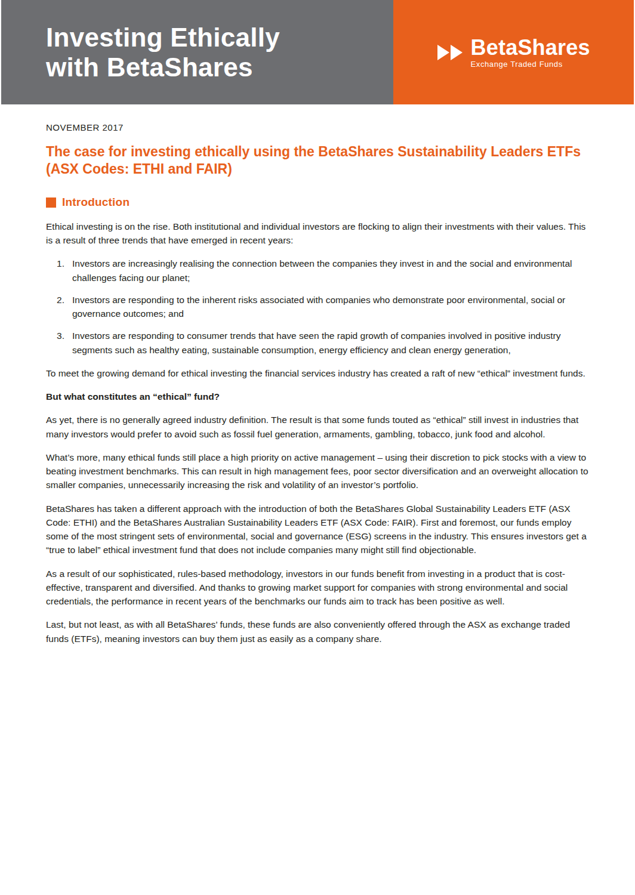Investing Ethically
with BetaShares
BetaShares
Exchange Traded Funds
NOVEMBER 2017
The case for investing ethically using the BetaShares Sustainability Leaders ETFs (ASX Codes: ETHI and FAIR)
Introduction
Ethical investing is on the rise. Both institutional and individual investors are flocking to align their investments with their values. This is a result of three trends that have emerged in recent years:
Investors are increasingly realising the connection between the companies they invest in and the social and environmental challenges facing our planet;
Investors are responding to the inherent risks associated with companies who demonstrate poor environmental, social or governance outcomes; and
Investors are responding to consumer trends that have seen the rapid growth of companies involved in positive industry segments such as healthy eating, sustainable consumption, energy efficiency and clean energy generation,
To meet the growing demand for ethical investing the financial services industry has created a raft of new “ethical” investment funds.
But what constitutes an “ethical” fund?
As yet, there is no generally agreed industry definition. The result is that some funds touted as “ethical” still invest in industries that many investors would prefer to avoid such as fossil fuel generation, armaments, gambling, tobacco, junk food and alcohol.
What’s more, many ethical funds still place a high priority on active management – using their discretion to pick stocks with a view to beating investment benchmarks. This can result in high management fees, poor sector diversification and an overweight allocation to smaller companies, unnecessarily increasing the risk and volatility of an investor’s portfolio.
BetaShares has taken a different approach with the introduction of both the BetaShares Global Sustainability Leaders ETF (ASX Code: ETHI) and the BetaShares Australian Sustainability Leaders ETF (ASX Code: FAIR). First and foremost, our funds employ some of the most stringent sets of environmental, social and governance (ESG) screens in the industry. This ensures investors get a “true to label” ethical investment fund that does not include companies many might still find objectionable.
As a result of our sophisticated, rules-based methodology, investors in our funds benefit from investing in a product that is cost-effective, transparent and diversified. And thanks to growing market support for companies with strong environmental and social credentials, the performance in recent years of the benchmarks our funds aim to track has been positive as well.
Last, but not least, as with all BetaShares’ funds, these funds are also conveniently offered through the ASX as exchange traded funds (ETFs), meaning investors can buy them just as easily as a company share.